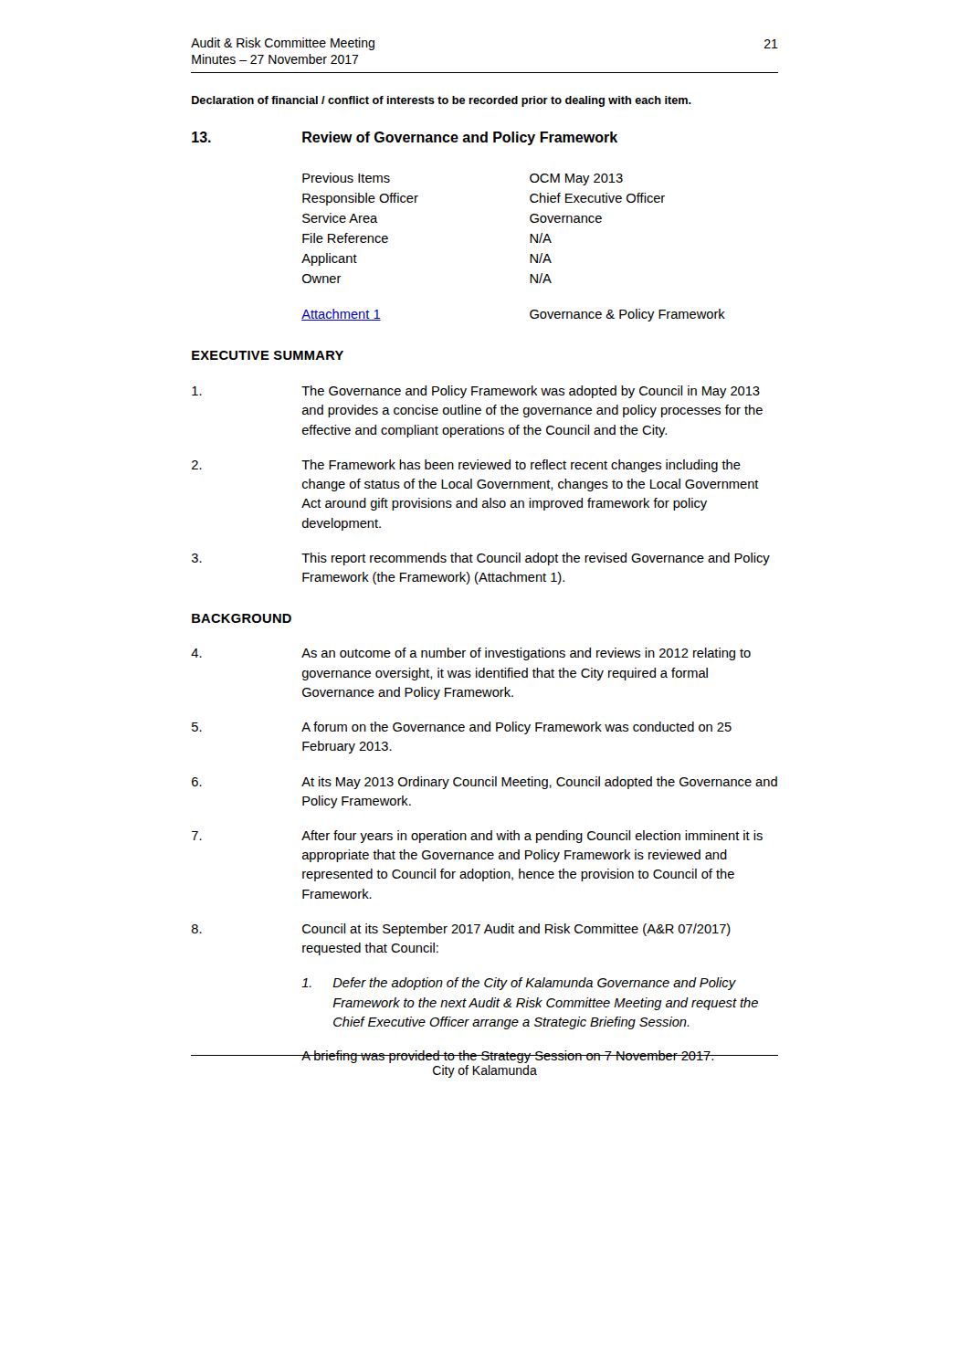Audit & Risk Committee Meeting
Minutes – 27 November 2017
21
Declaration of financial / conflict of interests to be recorded prior to dealing with each item.
13. Review of Governance and Policy Framework
| Previous Items | OCM May 2013 |
| Responsible Officer | Chief Executive Officer |
| Service Area | Governance |
| File Reference | N/A |
| Applicant | N/A |
| Owner | N/A |
| Attachment 1 | Governance & Policy Framework |
EXECUTIVE SUMMARY
1. The Governance and Policy Framework was adopted by Council in May 2013 and provides a concise outline of the governance and policy processes for the effective and compliant operations of the Council and the City.
2. The Framework has been reviewed to reflect recent changes including the change of status of the Local Government, changes to the Local Government Act around gift provisions and also an improved framework for policy development.
3. This report recommends that Council adopt the revised Governance and Policy Framework (the Framework) (Attachment 1).
BACKGROUND
4. As an outcome of a number of investigations and reviews in 2012 relating to governance oversight, it was identified that the City required a formal Governance and Policy Framework.
5. A forum on the Governance and Policy Framework was conducted on 25 February 2013.
6. At its May 2013 Ordinary Council Meeting, Council adopted the Governance and Policy Framework.
7. After four years in operation and with a pending Council election imminent it is appropriate that the Governance and Policy Framework is reviewed and represented to Council for adoption, hence the provision to Council of the Framework.
8. Council at its September 2017 Audit and Risk Committee (A&R 07/2017) requested that Council:
1. Defer the adoption of the City of Kalamunda Governance and Policy Framework to the next Audit & Risk Committee Meeting and request the Chief Executive Officer arrange a Strategic Briefing Session.
A briefing was provided to the Strategy Session on 7 November 2017.
City of Kalamunda